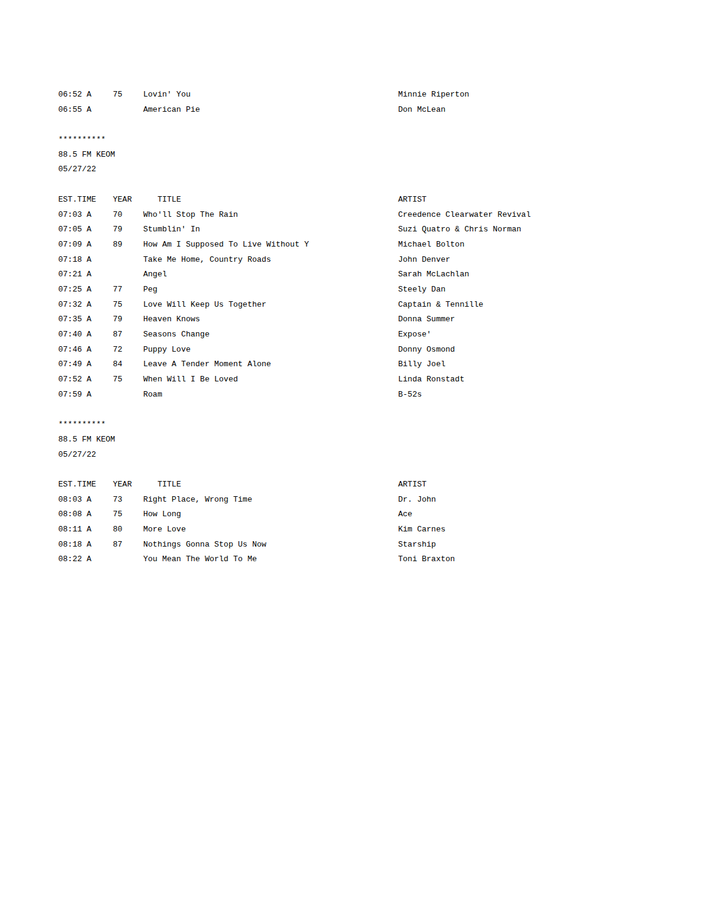| 06:52 A | 75 | Lovin' You | Minnie Riperton |
| 06:55 A | | American Pie | Don McLean |
**********
88.5 FM KEOM
05/27/22
| EST.TIME | YEAR | TITLE | ARTIST |
| 07:03 A | 70 | Who'll Stop The Rain | Creedence Clearwater Revival |
| 07:05 A | 79 | Stumblin' In | Suzi Quatro & Chris Norman |
| 07:09 A | 89 | How Am I Supposed To Live Without Y | Michael Bolton |
| 07:18 A | | Take Me Home, Country Roads | John Denver |
| 07:21 A | | Angel | Sarah McLachlan |
| 07:25 A | 77 | Peg | Steely Dan |
| 07:32 A | 75 | Love Will Keep Us Together | Captain & Tennille |
| 07:35 A | 79 | Heaven Knows | Donna Summer |
| 07:40 A | 87 | Seasons Change | Expose' |
| 07:46 A | 72 | Puppy Love | Donny Osmond |
| 07:49 A | 84 | Leave A Tender Moment Alone | Billy Joel |
| 07:52 A | 75 | When Will I Be Loved | Linda Ronstadt |
| 07:59 A | | Roam | B-52s |
**********
88.5 FM KEOM
05/27/22
| EST.TIME | YEAR | TITLE | ARTIST |
| 08:03 A | 73 | Right Place, Wrong Time | Dr. John |
| 08:08 A | 75 | How Long | Ace |
| 08:11 A | 80 | More Love | Kim Carnes |
| 08:18 A | 87 | Nothings Gonna Stop Us Now | Starship |
| 08:22 A | | You Mean The World To Me | Toni Braxton |